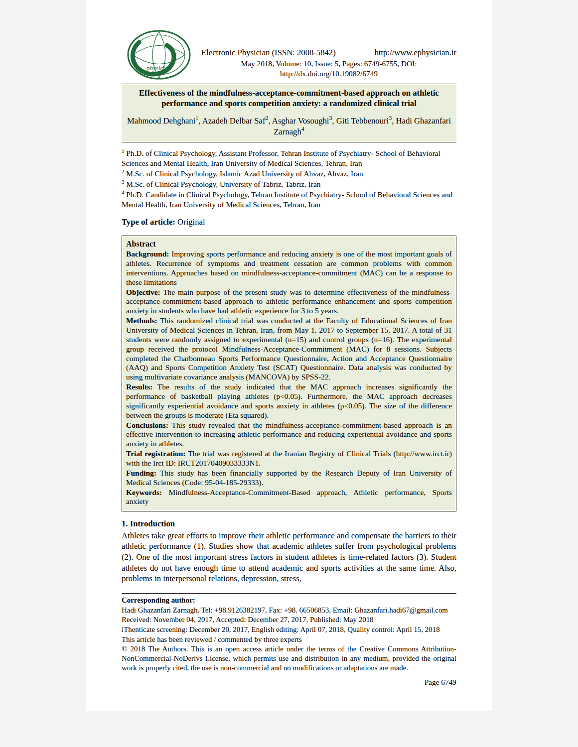physician
Electronic Physician (ISSN: 2008-5842) http://www.ephysician.ir
May 2018, Volume: 10, Issue: 5, Pages: 6749-6755, DOI: http://dx.doi.org/10.19082/6749
Effectiveness of the mindfulness-acceptance-commitment-based approach on athletic performance and sports competition anxiety: a randomized clinical trial
Mahmood Dehghani1, Azadeh Delbar Saf2, Asghar Vosoughi3, Giti Tebbenouri3, Hadi Ghazanfari Zarnagh4
1 Ph.D. of Clinical Psychology, Assistant Professor, Tehran Institute of Psychiatry- School of Behavioral Sciences and Mental Health, Iran University of Medical Sciences, Tehran, Iran
2 M.Sc. of Clinical Psychology, Islamic Azad University of Ahvaz, Ahvaz, Iran
3 M.Sc. of Clinical Psychology, University of Tabriz, Tabriz, Iran
4 Ph.D. Candidate in Clinical Psychology, Tehran Institute of Psychiatry- School of Behavioral Sciences and Mental Health, Iran University of Medical Sciences, Tehran, Iran
Type of article: Original
Abstract
Background: Improving sports performance and reducing anxiety is one of the most important goals of athletes. Recurrence of symptoms and treatment cessation are common problems with common interventions. Approaches based on mindfulness-acceptance-commitment (MAC) can be a response to these limitations
Objective: The main purpose of the present study was to determine effectiveness of the mindfulness-acceptance-commitment-based approach to athletic performance enhancement and sports competition anxiety in students who have had athletic experience for 3 to 5 years.
Methods: This randomized clinical trial was conducted at the Faculty of Educational Sciences of Iran University of Medical Sciences in Tehran, Iran, from May 1, 2017 to September 15, 2017. A total of 31 students were randomly assigned to experimental (n=15) and control groups (n=16). The experimental group received the protocol Mindfulness-Acceptance-Commitment (MAC) for 8 sessions. Subjects completed the Charbonneau Sports Performance Questionnaire, Action and Acceptance Questionnaire (AAQ) and Sports Competition Anxiety Test (SCAT) Questionnaire. Data analysis was conducted by using multivariate covariance analysis (MANCOVA) by SPSS-22.
Results: The results of the study indicated that the MAC approach increases significantly the performance of basketball playing athletes (p<0.05). Furthermore, the MAC approach decreases significantly experiential avoidance and sports anxiety in athletes (p<0.05). The size of the difference between the groups is moderate (Eta squared).
Conclusions: This study revealed that the mindfulness-acceptance-commitment-based approach is an effective intervention to increasing athletic performance and reducing experiential avoidance and sports anxiety in athletes.
Trial registration: The trial was registered at the Iranian Registry of Clinical Trials (http://www.irct.ir) with the Irct ID: IRCT20170409033333N1.
Funding: This study has been financially supported by the Research Deputy of Iran University of Medical Sciences (Code: 95-04-185-29333).
Keywords: Mindfulness-Acceptance-Commitment-Based approach, Athletic performance, Sports anxiety
1. Introduction
Athletes take great efforts to improve their athletic performance and compensate the barriers to their athletic performance (1). Studies show that academic athletes suffer from psychological problems (2). One of the most important stress factors in student athletes is time-related factors (3). Student athletes do not have enough time to attend academic and sports activities at the same time. Also, problems in interpersonal relations, depression, stress,
Corresponding author:
Hadi Ghazanfari Zarnagh, Tel: +98.9126382197, Fax: +98. 66506853, Email: Ghazanfari.hadi67@gmail.com
Received: November 04, 2017, Accepted: December 27, 2017, Published: May 2018
iThenticate screening: December 20, 2017, English editing: April 07, 2018, Quality control: April 15, 2018
This article has been reviewed / commented by three experts
© 2018 The Authors. This is an open access article under the terms of the Creative Commons Attribution-NonCommercial-NoDerivs License, which permits use and distribution in any medium, provided the original work is properly cited, the use is non-commercial and no modifications or adaptations are made.
Page 6749